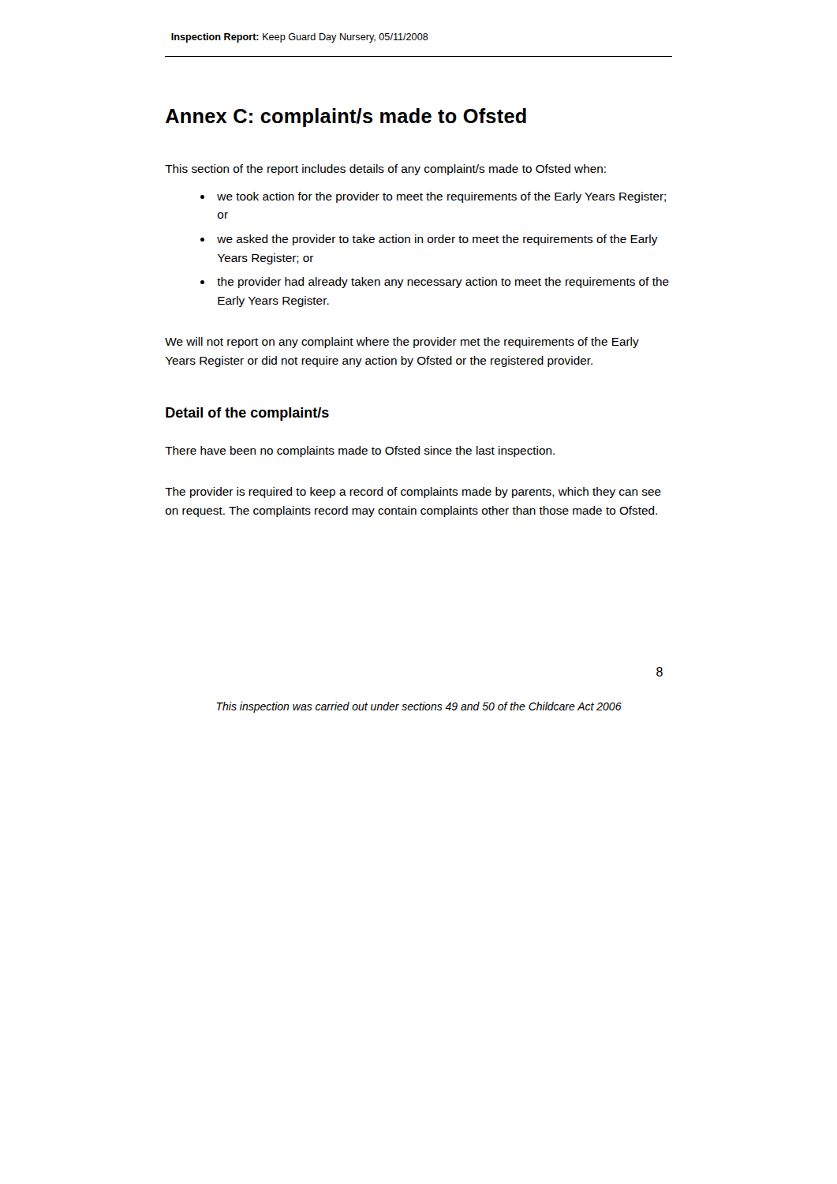Inspection Report: Keep Guard Day Nursery, 05/11/2008
Annex C: complaint/s made to Ofsted
This section of the report includes details of any complaint/s made to Ofsted when:
we took action for the provider to meet the requirements of the Early Years Register; or
we asked the provider to take action in order to meet the requirements of the Early Years Register; or
the provider had already taken any necessary action to meet the requirements of the Early Years Register.
We will not report on any complaint where the provider met the requirements of the Early Years Register or did not require any action by Ofsted or the registered provider.
Detail of the complaint/s
There have been no complaints made to Ofsted since the last inspection.
The provider is required to keep a record of complaints made by parents, which they can see on request. The complaints record may contain complaints other than those made to Ofsted.
8
This inspection was carried out under sections 49 and 50 of the Childcare Act 2006